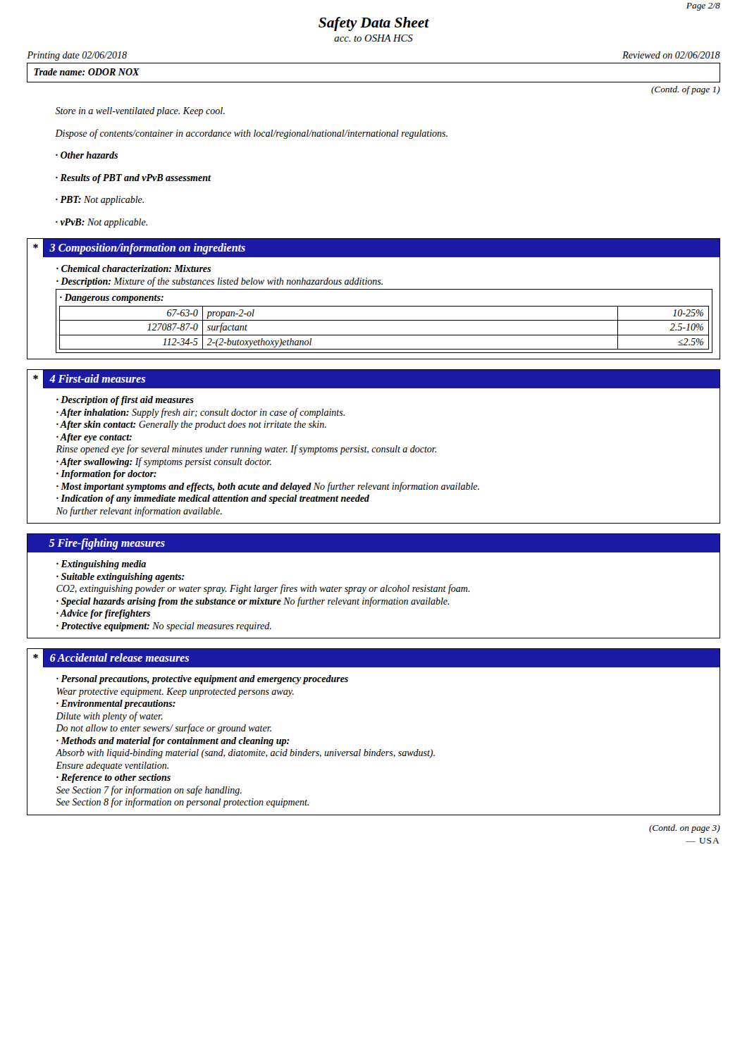Page 2/8
Safety Data Sheet
acc. to OSHA HCS
Printing date 02/06/2018 Reviewed on 02/06/2018
Trade name: ODOR NOX
(Contd. of page 1)
Store in a well-ventilated place. Keep cool.
Dispose of contents/container in accordance with local/regional/national/international regulations.
· Other hazards
· Results of PBT and vPvB assessment
· PBT: Not applicable.
· vPvB: Not applicable.
*
3 Composition/information on ingredients
· Chemical characterization: Mixtures
· Description: Mixture of the substances listed below with nonhazardous additions.
· Dangerous components:
| 67-63-0 | propan-2-ol | 10-25% |
| 127087-87-0 | surfactant | 2.5-10% |
| 112-34-5 | 2-(2-butoxyethoxy)ethanol | ≤2.5% |
*
4 First-aid measures
· Description of first aid measures
· After inhalation: Supply fresh air; consult doctor in case of complaints.
· After skin contact: Generally the product does not irritate the skin.
· After eye contact:
Rinse opened eye for several minutes under running water. If symptoms persist, consult a doctor.
· After swallowing: If symptoms persist consult doctor.
· Information for doctor:
· Most important symptoms and effects, both acute and delayed No further relevant information available.
· Indication of any immediate medical attention and special treatment needed
No further relevant information available.
5 Fire-fighting measures
· Extinguishing media
· Suitable extinguishing agents:
CO2, extinguishing powder or water spray. Fight larger fires with water spray or alcohol resistant foam.
· Special hazards arising from the substance or mixture No further relevant information available.
· Advice for firefighters
· Protective equipment: No special measures required.
*
6 Accidental release measures
· Personal precautions, protective equipment and emergency procedures
Wear protective equipment. Keep unprotected persons away.
· Environmental precautions:
Dilute with plenty of water.
Do not allow to enter sewers/ surface or ground water.
· Methods and material for containment and cleaning up:
Absorb with liquid-binding material (sand, diatomite, acid binders, universal binders, sawdust).
Ensure adequate ventilation.
· Reference to other sections
See Section 7 for information on safe handling.
See Section 8 for information on personal protection equipment.
(Contd. on page 3) USA